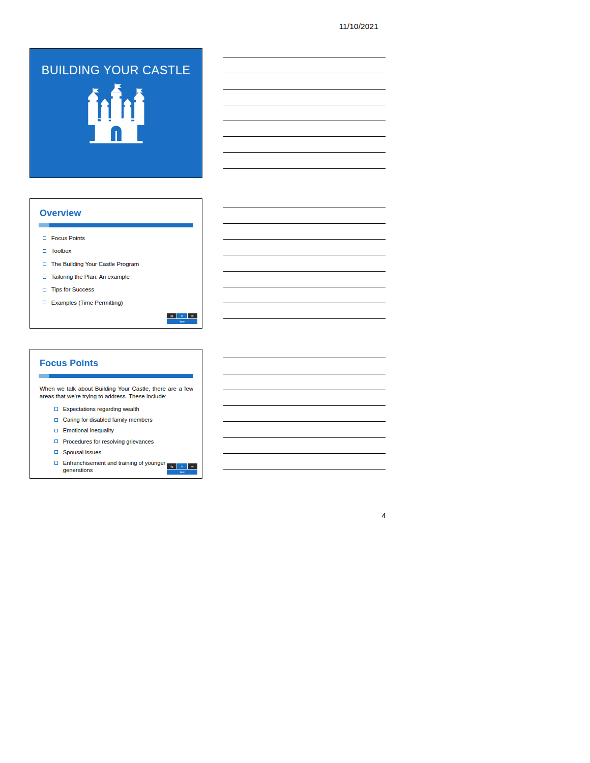11/10/2021
BUILDING YOUR CASTLE
Overview
Focus Points
Toolbox
The Building Your Castle Program
Tailoring the Plan: An example
Tips for Success
Examples (Time Permitting)
fg hw
law
Focus Points
When we talk about Building Your Castle, there are a few areas that we're trying to address. These include:
Expectations regarding wealth
Caring for disabled family members
Emotional inequality
Procedures for resolving grievances
Spousal issues
Enfranchisement and training of younger generations
Charitable giving
fg hw
law
4